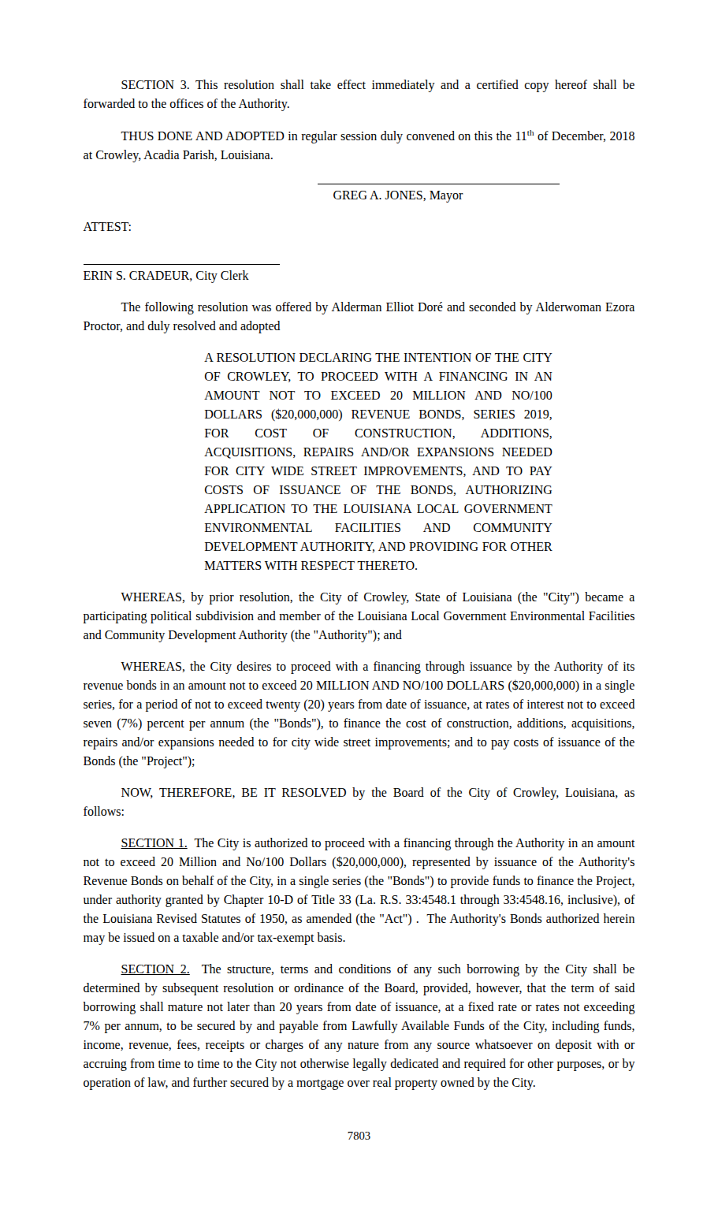SECTION 3. This resolution shall take effect immediately and a certified copy hereof shall be forwarded to the offices of the Authority.
THUS DONE AND ADOPTED in regular session duly convened on this the 11th of December, 2018 at Crowley, Acadia Parish, Louisiana.
GREG A. JONES, Mayor
ATTEST:
ERIN S. CRADEUR, City Clerk
The following resolution was offered by Alderman Elliot Doré and seconded by Alderwoman Ezora Proctor, and duly resolved and adopted
A RESOLUTION DECLARING THE INTENTION OF THE CITY OF CROWLEY, TO PROCEED WITH A FINANCING IN AN AMOUNT NOT TO EXCEED 20 MILLION AND NO/100 DOLLARS ($20,000,000) REVENUE BONDS, SERIES 2019, FOR COST OF CONSTRUCTION, ADDITIONS, ACQUISITIONS, REPAIRS AND/OR EXPANSIONS NEEDED FOR CITY WIDE STREET IMPROVEMENTS, AND TO PAY COSTS OF ISSUANCE OF THE BONDS, AUTHORIZING APPLICATION TO THE LOUISIANA LOCAL GOVERNMENT ENVIRONMENTAL FACILITIES AND COMMUNITY DEVELOPMENT AUTHORITY, AND PROVIDING FOR OTHER MATTERS WITH RESPECT THERETO.
WHEREAS, by prior resolution, the City of Crowley, State of Louisiana (the "City") became a participating political subdivision and member of the Louisiana Local Government Environmental Facilities and Community Development Authority (the "Authority"); and
WHEREAS, the City desires to proceed with a financing through issuance by the Authority of its revenue bonds in an amount not to exceed 20 MILLION AND NO/100 DOLLARS ($20,000,000) in a single series, for a period of not to exceed twenty (20) years from date of issuance, at rates of interest not to exceed seven (7%) percent per annum (the "Bonds"), to finance the cost of construction, additions, acquisitions, repairs and/or expansions needed to for city wide street improvements; and to pay costs of issuance of the Bonds (the "Project");
NOW, THEREFORE, BE IT RESOLVED by the Board of the City of Crowley, Louisiana, as follows:
SECTION 1. The City is authorized to proceed with a financing through the Authority in an amount not to exceed 20 Million and No/100 Dollars ($20,000,000), represented by issuance of the Authority's Revenue Bonds on behalf of the City, in a single series (the "Bonds") to provide funds to finance the Project, under authority granted by Chapter 10-D of Title 33 (La. R.S. 33:4548.1 through 33:4548.16, inclusive), of the Louisiana Revised Statutes of 1950, as amended (the "Act") . The Authority's Bonds authorized herein may be issued on a taxable and/or tax-exempt basis.
SECTION 2. The structure, terms and conditions of any such borrowing by the City shall be determined by subsequent resolution or ordinance of the Board, provided, however, that the term of said borrowing shall mature not later than 20 years from date of issuance, at a fixed rate or rates not exceeding 7% per annum, to be secured by and payable from Lawfully Available Funds of the City, including funds, income, revenue, fees, receipts or charges of any nature from any source whatsoever on deposit with or accruing from time to time to the City not otherwise legally dedicated and required for other purposes, or by operation of law, and further secured by a mortgage over real property owned by the City.
7803